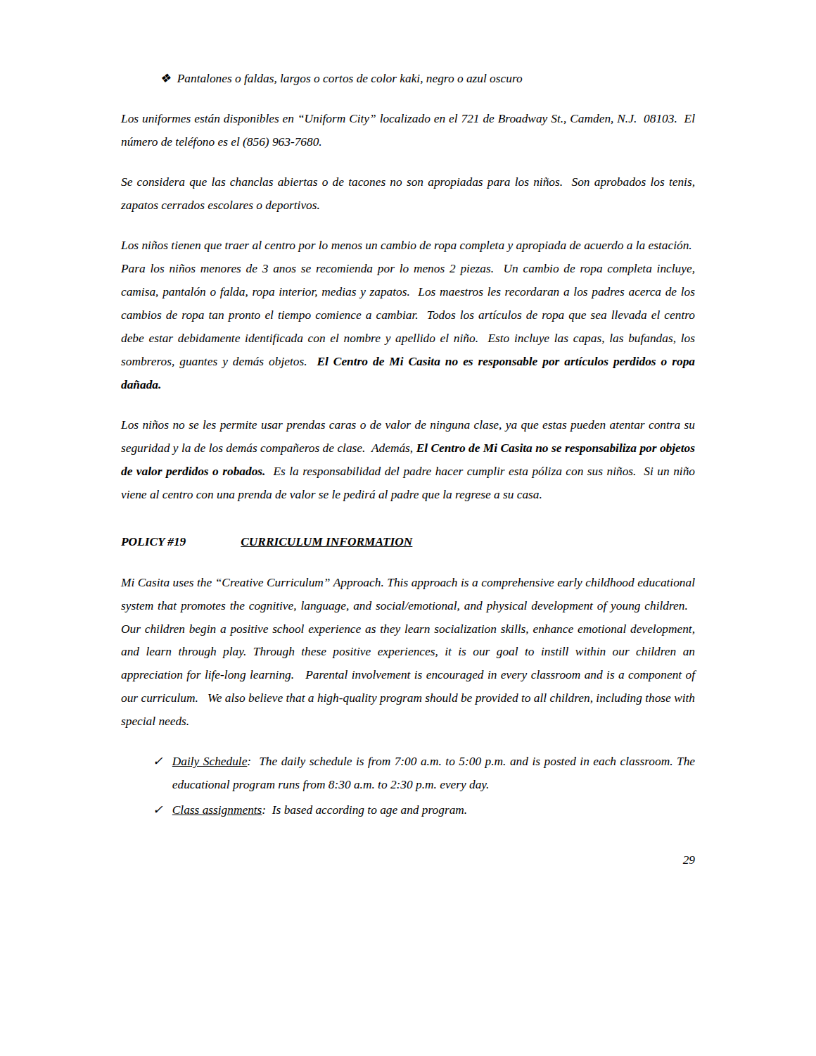Pantalones o faldas, largos o cortos de color kaki, negro o azul oscuro
Los uniformes están disponibles en “Uniform City” localizado en el 721 de Broadway St., Camden, N.J. 08103. El número de teléfono es el (856) 963-7680.
Se considera que las chanclas abiertas o de tacones no son apropiadas para los niños. Son aprobados los tenis, zapatos cerrados escolares o deportivos.
Los niños tienen que traer al centro por lo menos un cambio de ropa completa y apropiada de acuerdo a la estación. Para los niños menores de 3 anos se recomienda por lo menos 2 piezas. Un cambio de ropa completa incluye, camisa, pantalón o falda, ropa interior, medias y zapatos. Los maestros les recordaran a los padres acerca de los cambios de ropa tan pronto el tiempo comience a cambiar. Todos los artículos de ropa que sea llevada el centro debe estar debidamente identificada con el nombre y apellido el niño. Esto incluye las capas, las bufandas, los sombreros, guantes y demás objetos. El Centro de Mi Casita no es responsable por artículos perdidos o ropa dañada.
Los niños no se les permite usar prendas caras o de valor de ninguna clase, ya que estas pueden atentar contra su seguridad y la de los demás compañeros de clase. Además, El Centro de Mi Casita no se responsabiliza por objetos de valor perdidos o robados. Es la responsabilidad del padre hacer cumplir esta póliza con sus niños. Si un niño viene al centro con una prenda de valor se le pedirá al padre que la regrese a su casa.
POLICY #19 CURRICULUM INFORMATION
Mi Casita uses the “Creative Curriculum” Approach. This approach is a comprehensive early childhood educational system that promotes the cognitive, language, and social/emotional, and physical development of young children. Our children begin a positive school experience as they learn socialization skills, enhance emotional development, and learn through play. Through these positive experiences, it is our goal to instill within our children an appreciation for life-long learning. Parental involvement is encouraged in every classroom and is a component of our curriculum. We also believe that a high-quality program should be provided to all children, including those with special needs.
Daily Schedule: The daily schedule is from 7:00 a.m. to 5:00 p.m. and is posted in each classroom. The educational program runs from 8:30 a.m. to 2:30 p.m. every day.
Class assignments: Is based according to age and program.
29